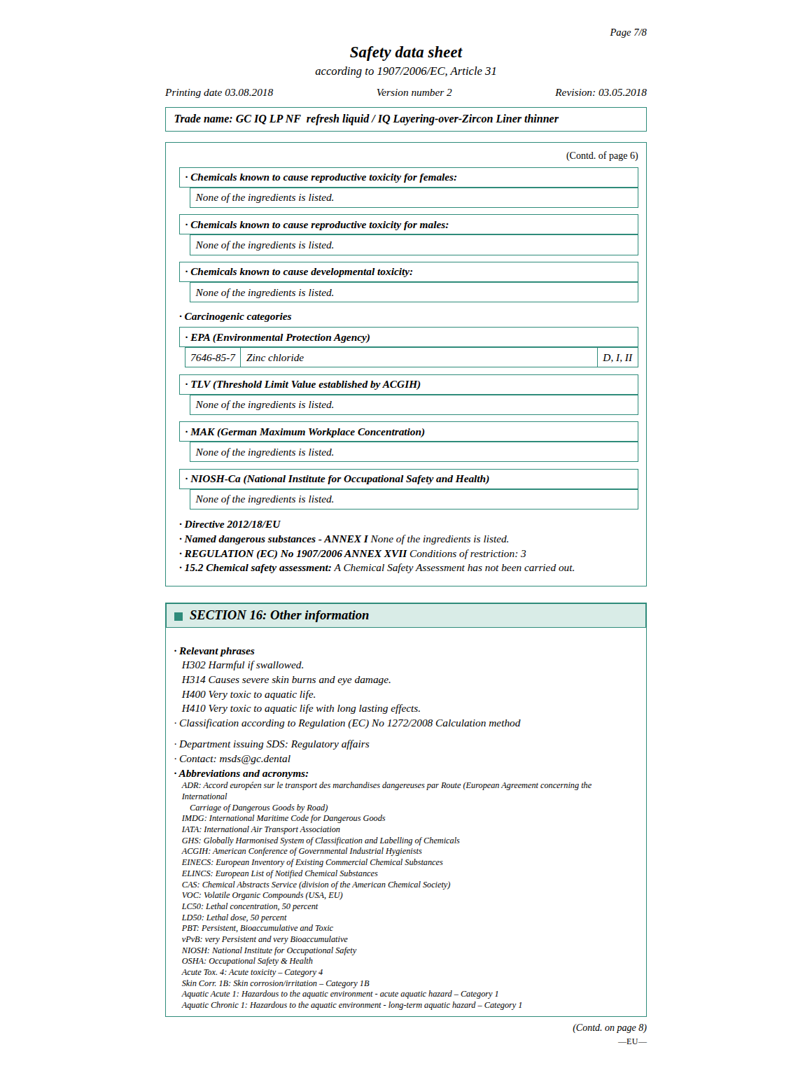Page 7/8
Safety data sheet
according to 1907/2006/EC, Article 31
Printing date 03.08.2018
Version number 2
Revision: 03.05.2018
Trade name: GC IQ LP NF refresh liquid / IQ Layering-over-Zircon Liner thinner
(Contd. of page 6)
· Chemicals known to cause reproductive toxicity for females:
None of the ingredients is listed.
· Chemicals known to cause reproductive toxicity for males:
None of the ingredients is listed.
· Chemicals known to cause developmental toxicity:
None of the ingredients is listed.
· Carcinogenic categories
· EPA (Environmental Protection Agency)
7646-85-7
Zinc chloride
D, I, II
· TLV (Threshold Limit Value established by ACGIH)
None of the ingredients is listed.
· MAK (German Maximum Workplace Concentration)
None of the ingredients is listed.
· NIOSH-Ca (National Institute for Occupational Safety and Health)
None of the ingredients is listed.
· Directive 2012/18/EU
· Named dangerous substances - ANNEX I None of the ingredients is listed.
· REGULATION (EC) No 1907/2006 ANNEX XVII Conditions of restriction: 3
· 15.2 Chemical safety assessment: A Chemical Safety Assessment has not been carried out.
SECTION 16: Other information
· Relevant phrases
H302 Harmful if swallowed.
H314 Causes severe skin burns and eye damage.
H400 Very toxic to aquatic life.
H410 Very toxic to aquatic life with long lasting effects.
· Classification according to Regulation (EC) No 1272/2008 Calculation method
· Department issuing SDS: Regulatory affairs
· Contact: msds@gc.dental
· Abbreviations and acronyms:
ADR: Accord européen sur le transport des marchandises dangereuses par Route (European Agreement concerning the International Carriage of Dangerous Goods by Road) IMDG: International Maritime Code for Dangerous Goods IATA: International Air Transport Association GHS: Globally Harmonised System of Classification and Labelling of Chemicals ACGIH: American Conference of Governmental Industrial Hygienists EINECS: European Inventory of Existing Commercial Chemical Substances ELINCS: European List of Notified Chemical Substances CAS: Chemical Abstracts Service (division of the American Chemical Society) VOC: Volatile Organic Compounds (USA, EU) LC50: Lethal concentration, 50 percent LD50: Lethal dose, 50 percent PBT: Persistent, Bioaccumulative and Toxic vPvB: very Persistent and very Bioaccumulative NIOSH: National Institute for Occupational Safety OSHA: Occupational Safety & Health Acute Tox. 4: Acute toxicity – Category 4 Skin Corr. 1B: Skin corrosion/irritation – Category 1B Aquatic Acute 1: Hazardous to the aquatic environment - acute aquatic hazard – Category 1 Aquatic Chronic 1: Hazardous to the aquatic environment - long-term aquatic hazard – Category 1
(Contd. on page 8)
—EU—